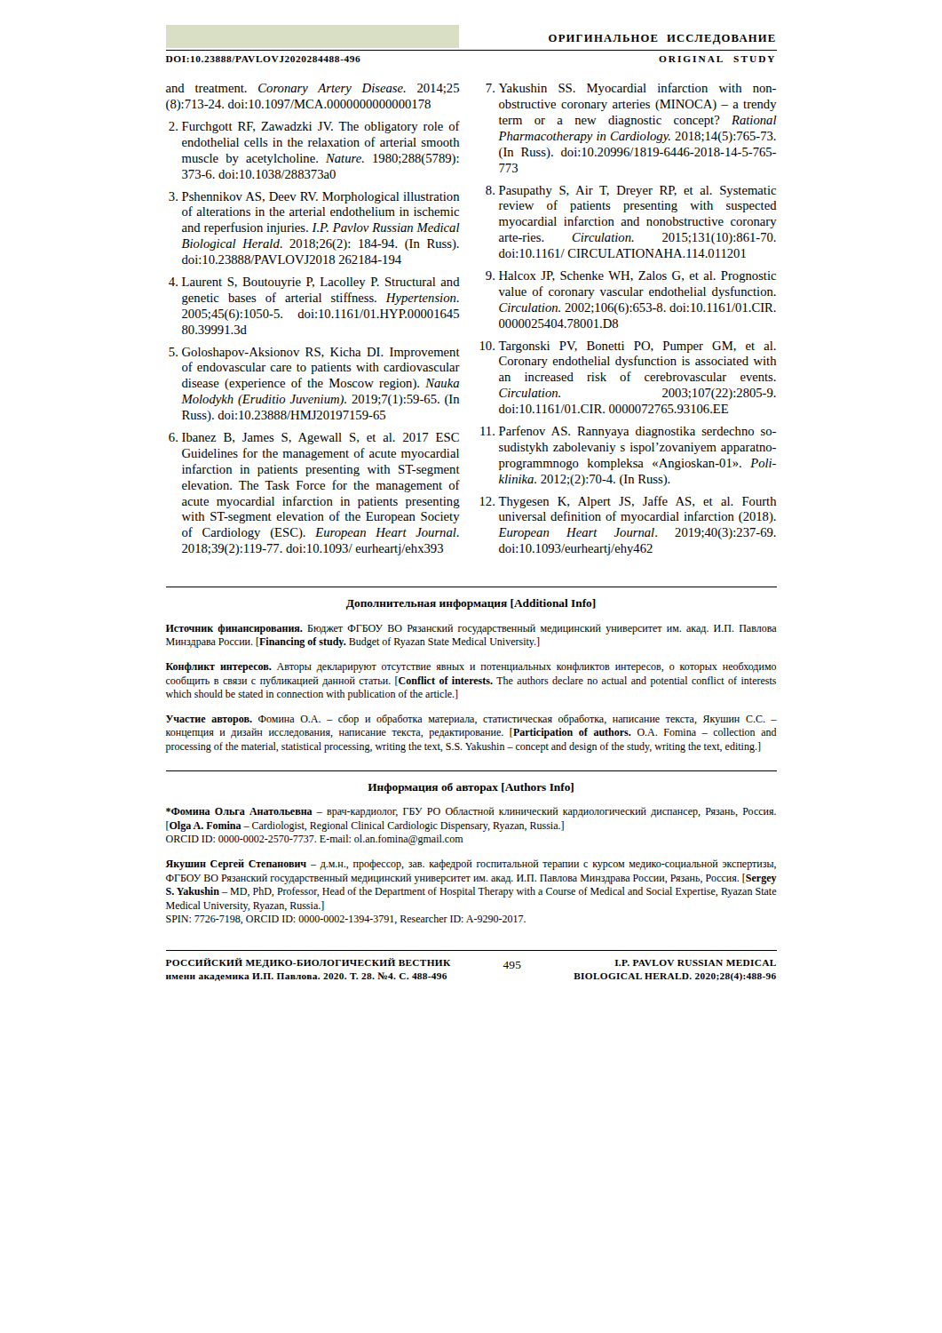ОРИГИНАЛЬНОЕ ИССЛЕДОВАНИЕ
DOI:10.23888/PAVLOVJ2020284488-496
ORIGINAL STUDY
and treatment. Coronary Artery Disease. 2014;25 (8):713-24. doi:10.1097/MCA.0000000000000178
Furchgott RF, Zawadzki JV. The obligatory role of endothelial cells in the relaxation of arterial smooth muscle by acetylcholine. Nature. 1980;288(5789): 373-6. doi:10.1038/288373a0
Pshennikov AS, Deev RV. Morphological illustration of alterations in the arterial endothelium in ischemic and reperfusion injuries. I.P. Pavlov Russian Medical Biological Herald. 2018;26(2): 184-94. (In Russ). doi:10.23888/PAVLOVJ2018 262184-194
Laurent S, Boutouyrie P, Lacolley P. Structural and genetic bases of arterial stiffness. Hypertension. 2005;45(6):1050-5. doi:10.1161/01.HYP.00001645 80.39991.3d
Goloshapov-Aksionov RS, Kicha DI. Improvement of endovascular care to patients with cardiovascular disease (experience of the Moscow region). Nauka Molodykh (Eruditio Juvenium). 2019;7(1):59-65. (In Russ). doi:10.23888/HMJ20197159-65
Ibanez B, James S, Agewall S, et al. 2017 ESC Guidelines for the management of acute myocardial infarction in patients presenting with ST-segment elevation. The Task Force for the management of acute myocardial infarction in patients presenting with ST-segment elevation of the European Society of Cardiology (ESC). European Heart Journal. 2018;39(2):119-77. doi:10.1093/ eurheartj/ehx393
Yakushin SS. Myocardial infarction with non-obstructive coronary arteries (MINOCA) – a trendy term or a new diagnostic concept? Rational Pharmacotherapy in Cardiology. 2018;14(5):765-73. (In Russ). doi:10.20996/1819-6446-2018-14-5-765-773
Pasupathy S, Air T, Dreyer RP, et al. Systematic review of patients presenting with suspected myocardial infarction and nonobstructive coronary arte-ries. Circulation. 2015;131(10):861-70. doi:10.1161/ CIRCULATIONAHA.114.011201
Halcox JP, Schenke WH, Zalos G, et al. Prognostic value of coronary vascular endothelial dysfunction. Circulation. 2002;106(6):653-8. doi:10.1161/01.CIR. 0000025404.78001.D8
Targonski PV, Bonetti PO, Pumper GM, et al. Coronary endothelial dysfunction is associated with an increased risk of cerebrovascular events. Circulation. 2003;107(22):2805-9. doi:10.1161/01.CIR. 0000072765.93106.EE
Parfenov AS. Rannyaya diagnostika serdechno so-sudistykh zabolevaniy s ispol’zovaniyem apparatno-programmnogo kompleksa «Angioskan-01». Poli-klinika. 2012;(2):70-4. (In Russ).
Thygesen K, Alpert JS, Jaffe AS, et al. Fourth universal definition of myocardial infarction (2018). European Heart Journal. 2019;40(3):237-69. doi:10.1093/eurheartj/ehy462
Дополнительная информация [Additional Info]
Источник финансирования. Бюджет ФГБОУ ВО Рязанский государственный медицинский университет им. акад. И.П. Павлова Минздрава России. [Financing of study. Budget of Ryazan State Medical University.]
Конфликт интересов. Авторы декларируют отсутствие явных и потенциальных конфликтов интересов, о которых необходимо сообщить в связи с публикацией данной статьи. [Conflict of interests. The authors declare no actual and potential conflict of interests which should be stated in connection with publication of the article.]
Участие авторов. Фомина О.А. – сбор и обработка материала, статистическая обработка, написание текста, Якушин С.С. – концепция и дизайн исследования, написание текста, редактирование. [Participation of authors. O.A. Fomina – collection and processing of the material, statistical processing, writing the text, S.S. Yakushin – concept and design of the study, writing the text, editing.]
Информация об авторах [Authors Info]
*Фомина Ольга Анатольевна – врач-кардиолог, ГБУ РО Областной клинический кардиологический диспансер, Рязань, Россия. [Olga A. Fomina – Cardiologist, Regional Clinical Cardiologic Dispensary, Ryazan, Russia.]
ORCID ID: 0000-0002-2570-7737. E-mail: ol.an.fomina@gmail.com
Якушин Сергей Степанович – д.м.н., профессор, зав. кафедрой госпитальной терапии с курсом медико-социальной экспертизы, ФГБОУ ВО Рязанский государственный медицинский университет им. акад. И.П. Павлова Минздрава России, Рязань, Россия. [Sergey S. Yakushin – MD, PhD, Professor, Head of the Department of Hospital Therapy with a Course of Medical and Social Expertise, Ryazan State Medical University, Ryazan, Russia.]
SPIN: 7726-7198, ORCID ID: 0000-0002-1394-3791, Researcher ID: A-9290-2017.
РОССИЙСКИЙ МЕДИКО-БИОЛОГИЧЕСКИЙ ВЕСТНИК
имени академика И.П. Павлова. 2020. Т. 28. №4. С. 488-496
495
I.P. PAVLOV RUSSIAN MEDICAL
BIOLOGICAL HERALD. 2020;28(4):488-96